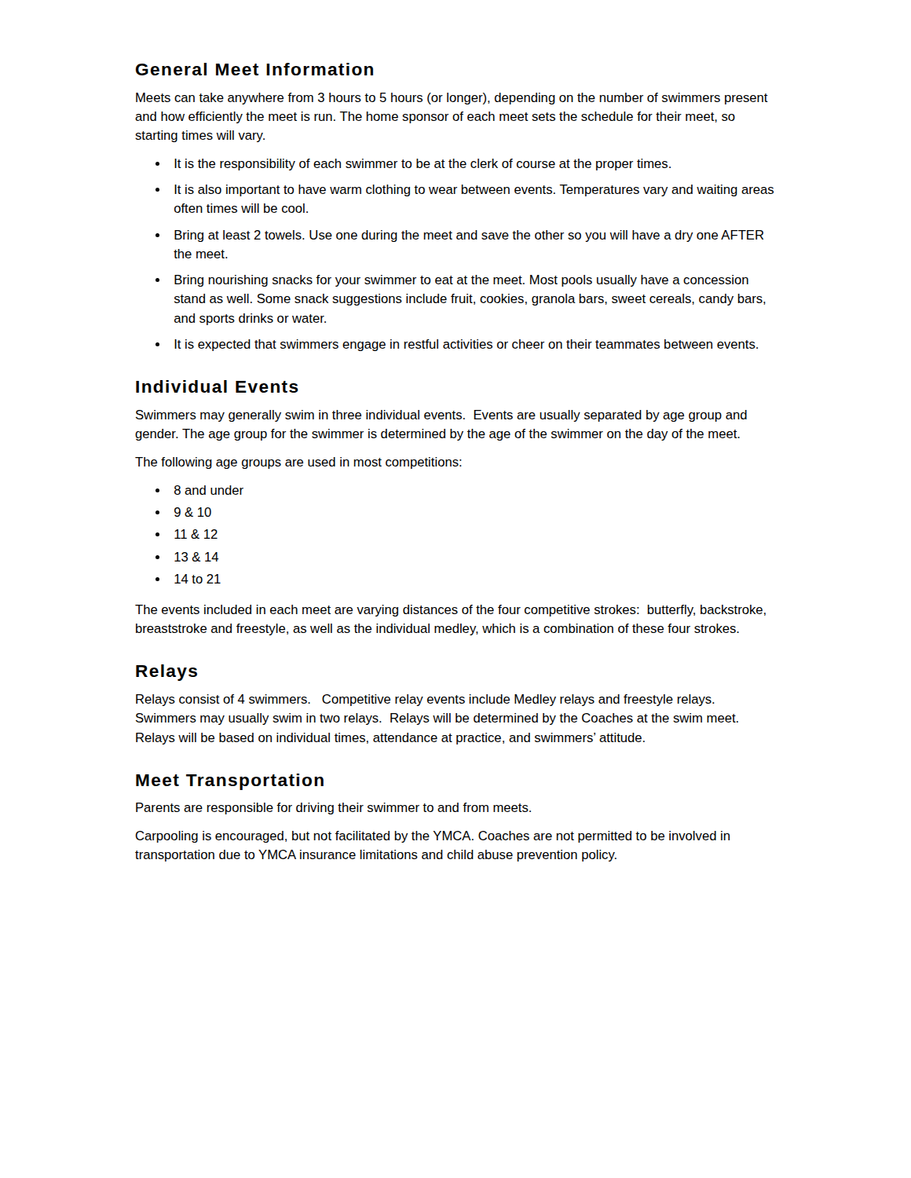General Meet Information
Meets can take anywhere from 3 hours to 5 hours (or longer), depending on the number of swimmers present and how efficiently the meet is run. The home sponsor of each meet sets the schedule for their meet, so starting times will vary.
It is the responsibility of each swimmer to be at the clerk of course at the proper times.
It is also important to have warm clothing to wear between events. Temperatures vary and waiting areas often times will be cool.
Bring at least 2 towels. Use one during the meet and save the other so you will have a dry one AFTER the meet.
Bring nourishing snacks for your swimmer to eat at the meet. Most pools usually have a concession stand as well. Some snack suggestions include fruit, cookies, granola bars, sweet cereals, candy bars, and sports drinks or water.
It is expected that swimmers engage in restful activities or cheer on their teammates between events.
Individual Events
Swimmers may generally swim in three individual events. Events are usually separated by age group and gender. The age group for the swimmer is determined by the age of the swimmer on the day of the meet.
The following age groups are used in most competitions:
8 and under
9 & 10
11 & 12
13 & 14
14 to 21
The events included in each meet are varying distances of the four competitive strokes: butterfly, backstroke, breaststroke and freestyle, as well as the individual medley, which is a combination of these four strokes.
Relays
Relays consist of 4 swimmers. Competitive relay events include Medley relays and freestyle relays. Swimmers may usually swim in two relays. Relays will be determined by the Coaches at the swim meet. Relays will be based on individual times, attendance at practice, and swimmers’ attitude.
Meet Transportation
Parents are responsible for driving their swimmer to and from meets.
Carpooling is encouraged, but not facilitated by the YMCA. Coaches are not permitted to be involved in transportation due to YMCA insurance limitations and child abuse prevention policy.